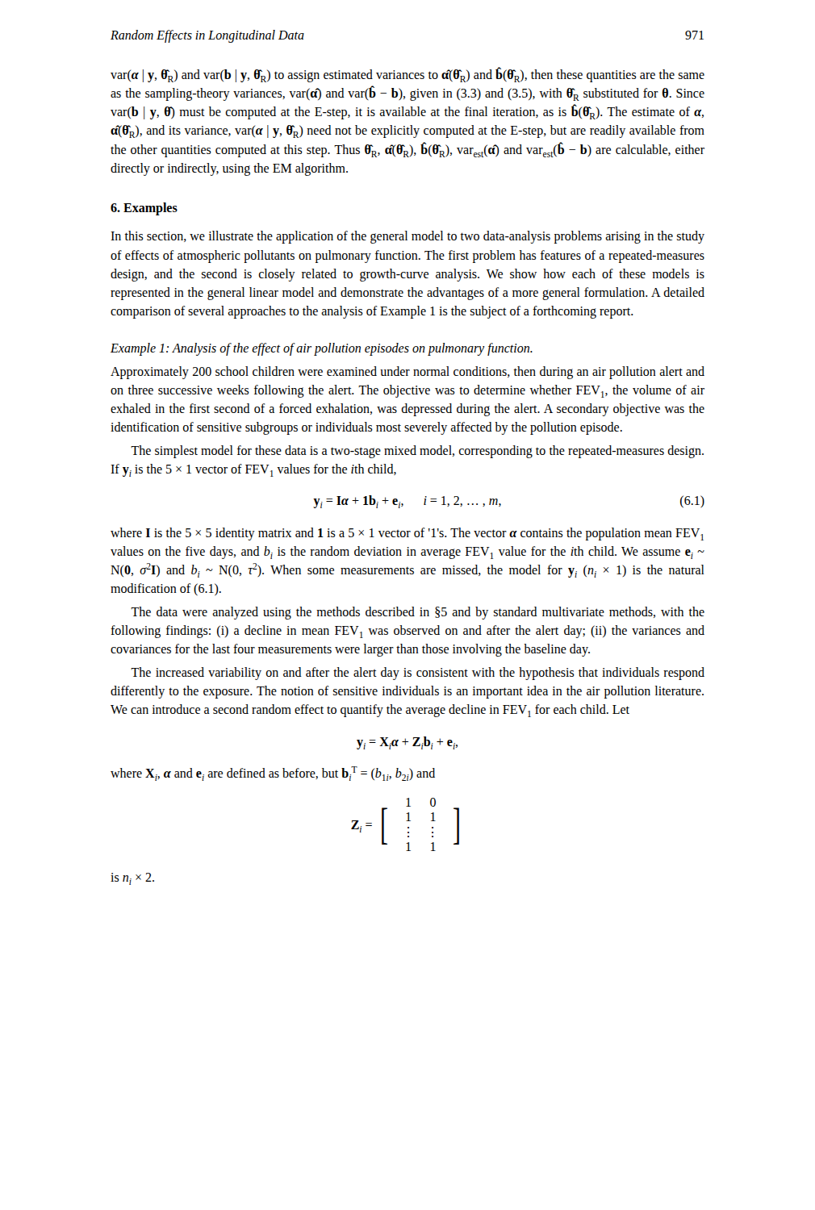Random Effects in Longitudinal Data 971
var(α | y, θ̂R) and var(b | y, θ̂R) to assign estimated variances to α̂(θ̂R) and b̂(θ̂R), then these quantities are the same as the sampling-theory variances, var(α̂) and var(b̂ − b), given in (3.3) and (3.5), with θ̂R substituted for θ. Since var(b | y, θ̂) must be computed at the E-step, it is available at the final iteration, as is b̂(θ̂R). The estimate of α, α̂(θ̂R), and its variance, var(α | y, θ̂R) need not be explicitly computed at the E-step, but are readily available from the other quantities computed at this step. Thus θ̂R, α̂(θ̂R), b̂(θ̂R), varest(α̂) and varest(b̂ − b) are calculable, either directly or indirectly, using the EM algorithm.
6. Examples
In this section, we illustrate the application of the general model to two data-analysis problems arising in the study of effects of atmospheric pollutants on pulmonary function. The first problem has features of a repeated-measures design, and the second is closely related to growth-curve analysis. We show how each of these models is represented in the general linear model and demonstrate the advantages of a more general formulation. A detailed comparison of several approaches to the analysis of Example 1 is the subject of a forthcoming report.
Example 1: Analysis of the effect of air pollution episodes on pulmonary function.
Approximately 200 school children were examined under normal conditions, then during an air pollution alert and on three successive weeks following the alert. The objective was to determine whether FEV1, the volume of air exhaled in the first second of a forced exhalation, was depressed during the alert. A secondary objective was the identification of sensitive subgroups or individuals most severely affected by the pollution episode.
The simplest model for these data is a two-stage mixed model, corresponding to the repeated-measures design. If yi is the 5 × 1 vector of FEV1 values for the ith child,
yi = Iα + 1 bi + ei, i = 1, 2, … , m, (6.1)
where I is the 5 × 5 identity matrix and 1 is a 5 × 1 vector of '1's. The vector α contains the population mean FEV1 values on the five days, and bi is the random deviation in average FEV1 value for the ith child. We assume ei ~ N(0, σ2I) and bi ~ N(0, τ2). When some measurements are missed, the model for yi (ni × 1) is the natural modification of (6.1).
The data were analyzed using the methods described in §5 and by standard multivariate methods, with the following findings: (i) a decline in mean FEV1 was observed on and after the alert day; (ii) the variances and covariances for the last four measurements were larger than those involving the baseline day.
The increased variability on and after the alert day is consistent with the hypothesis that individuals respond differently to the exposure. The notion of sensitive individuals is an important idea in the air pollution literature. We can introduce a second random effect to quantify the average decline in FEV1 for each child. Let
yi = Xiα + Zibi + ei,
where Xi, α and ei are defined as before, but biT = (b1i, b2i) and
Zi = [
| 1 | 0 |
| 1 | 1 |
| ⋮ | ⋮ |
| 1 | 1 |
]
is ni × 2.